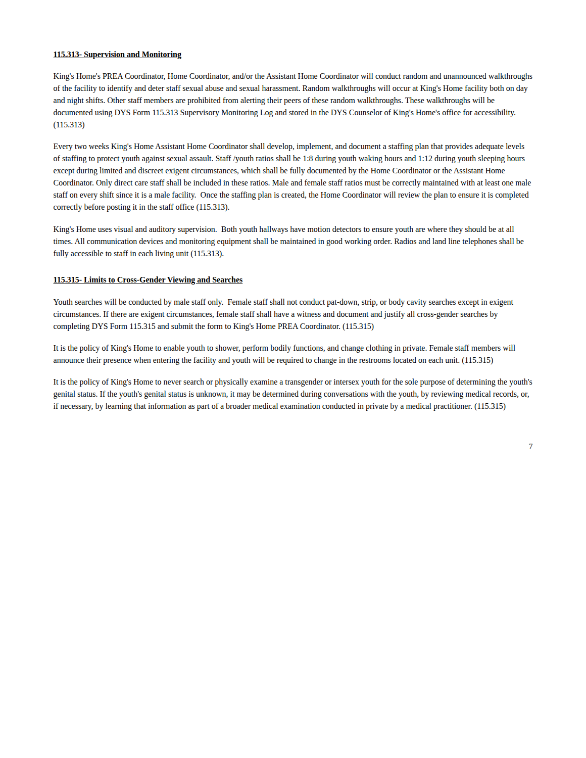115.313- Supervision and Monitoring
King's Home's PREA Coordinator, Home Coordinator, and/or the Assistant Home Coordinator will conduct random and unannounced walkthroughs of the facility to identify and deter staff sexual abuse and sexual harassment. Random walkthroughs will occur at King's Home facility both on day and night shifts. Other staff members are prohibited from alerting their peers of these random walkthroughs. These walkthroughs will be documented using DYS Form 115.313 Supervisory Monitoring Log and stored in the DYS Counselor of King's Home's office for accessibility. (115.313)
Every two weeks King's Home Assistant Home Coordinator shall develop, implement, and document a staffing plan that provides adequate levels of staffing to protect youth against sexual assault. Staff /youth ratios shall be 1:8 during youth waking hours and 1:12 during youth sleeping hours except during limited and discreet exigent circumstances, which shall be fully documented by the Home Coordinator or the Assistant Home Coordinator. Only direct care staff shall be included in these ratios. Male and female staff ratios must be correctly maintained with at least one male staff on every shift since it is a male facility. Once the staffing plan is created, the Home Coordinator will review the plan to ensure it is completed correctly before posting it in the staff office (115.313).
King's Home uses visual and auditory supervision. Both youth hallways have motion detectors to ensure youth are where they should be at all times. All communication devices and monitoring equipment shall be maintained in good working order. Radios and land line telephones shall be fully accessible to staff in each living unit (115.313).
115.315- Limits to Cross-Gender Viewing and Searches
Youth searches will be conducted by male staff only. Female staff shall not conduct pat-down, strip, or body cavity searches except in exigent circumstances. If there are exigent circumstances, female staff shall have a witness and document and justify all cross-gender searches by completing DYS Form 115.315 and submit the form to King's Home PREA Coordinator. (115.315)
It is the policy of King's Home to enable youth to shower, perform bodily functions, and change clothing in private. Female staff members will announce their presence when entering the facility and youth will be required to change in the restrooms located on each unit. (115.315)
It is the policy of King's Home to never search or physically examine a transgender or intersex youth for the sole purpose of determining the youth's genital status. If the youth's genital status is unknown, it may be determined during conversations with the youth, by reviewing medical records, or, if necessary, by learning that information as part of a broader medical examination conducted in private by a medical practitioner. (115.315)
7